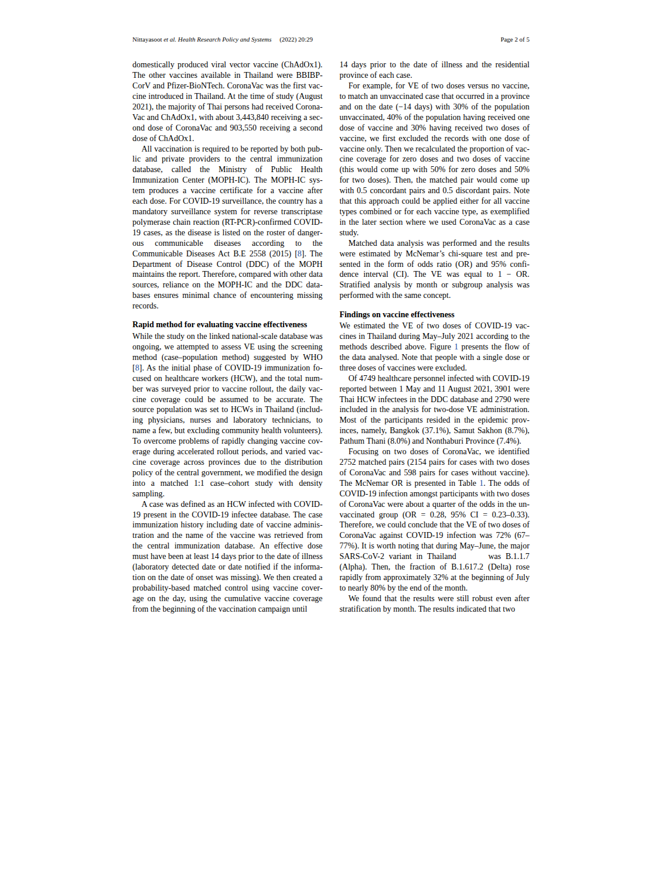Nittayasoot et al. Health Research Policy and Systems (2022) 20:29
Page 2 of 5
domestically produced viral vector vaccine (ChAdOx1). The other vaccines available in Thailand were BBIBP-CorV and Pfizer-BioNTech. CoronaVac was the first vaccine introduced in Thailand. At the time of study (August 2021), the majority of Thai persons had received Corona-Vac and ChAdOx1, with about 3,443,840 receiving a second dose of CoronaVac and 903,550 receiving a second dose of ChAdOx1.
All vaccination is required to be reported by both public and private providers to the central immunization database, called the Ministry of Public Health Immunization Center (MOPH-IC). The MOPH-IC system produces a vaccine certificate for a vaccine after each dose. For COVID-19 surveillance, the country has a mandatory surveillance system for reverse transcriptase polymerase chain reaction (RT-PCR)-confirmed COVID-19 cases, as the disease is listed on the roster of dangerous communicable diseases according to the Communicable Diseases Act B.E 2558 (2015) [8]. The Department of Disease Control (DDC) of the MOPH maintains the report. Therefore, compared with other data sources, reliance on the MOPH-IC and the DDC databases ensures minimal chance of encountering missing records.
Rapid method for evaluating vaccine effectiveness
While the study on the linked national-scale database was ongoing, we attempted to assess VE using the screening method (case–population method) suggested by WHO [8]. As the initial phase of COVID-19 immunization focused on healthcare workers (HCW), and the total number was surveyed prior to vaccine rollout, the daily vaccine coverage could be assumed to be accurate. The source population was set to HCWs in Thailand (including physicians, nurses and laboratory technicians, to name a few, but excluding community health volunteers). To overcome problems of rapidly changing vaccine coverage during accelerated rollout periods, and varied vaccine coverage across provinces due to the distribution policy of the central government, we modified the design into a matched 1:1 case–cohort study with density sampling.
A case was defined as an HCW infected with COVID-19 present in the COVID-19 infectee database. The case immunization history including date of vaccine administration and the name of the vaccine was retrieved from the central immunization database. An effective dose must have been at least 14 days prior to the date of illness (laboratory detected date or date notified if the information on the date of onset was missing). We then created a probability-based matched control using vaccine coverage on the day, using the cumulative vaccine coverage from the beginning of the vaccination campaign until
14 days prior to the date of illness and the residential province of each case.
For example, for VE of two doses versus no vaccine, to match an unvaccinated case that occurred in a province and on the date (−14 days) with 30% of the population unvaccinated, 40% of the population having received one dose of vaccine and 30% having received two doses of vaccine, we first excluded the records with one dose of vaccine only. Then we recalculated the proportion of vaccine coverage for zero doses and two doses of vaccine (this would come up with 50% for zero doses and 50% for two doses). Then, the matched pair would come up with 0.5 concordant pairs and 0.5 discordant pairs. Note that this approach could be applied either for all vaccine types combined or for each vaccine type, as exemplified in the later section where we used CoronaVac as a case study.
Matched data analysis was performed and the results were estimated by McNemar’s chi-square test and presented in the form of odds ratio (OR) and 95% confidence interval (CI). The VE was equal to 1 − OR. Stratified analysis by month or subgroup analysis was performed with the same concept.
Findings on vaccine effectiveness
We estimated the VE of two doses of COVID-19 vaccines in Thailand during May–July 2021 according to the methods described above. Figure 1 presents the flow of the data analysed. Note that people with a single dose or three doses of vaccines were excluded.
Of 4749 healthcare personnel infected with COVID-19 reported between 1 May and 11 August 2021, 3901 were Thai HCW infectees in the DDC database and 2790 were included in the analysis for two-dose VE administration. Most of the participants resided in the epidemic provinces, namely, Bangkok (37.1%), Samut Sakhon (8.7%), Pathum Thani (8.0%) and Nonthaburi Province (7.4%).
Focusing on two doses of CoronaVac, we identified 2752 matched pairs (2154 pairs for cases with two doses of CoronaVac and 598 pairs for cases without vaccine). The McNemar OR is presented in Table 1. The odds of COVID-19 infection amongst participants with two doses of CoronaVac were about a quarter of the odds in the unvaccinated group (OR = 0.28, 95% CI = 0.23–0.33). Therefore, we could conclude that the VE of two doses of CoronaVac against COVID-19 infection was 72% (67–77%). It is worth noting that during May–June, the major SARS-CoV-2 variant in Thailand was B.1.1.7 (Alpha). Then, the fraction of B.1.617.2 (Delta) rose rapidly from approximately 32% at the beginning of July to nearly 80% by the end of the month.
We found that the results were still robust even after stratification by month. The results indicated that two